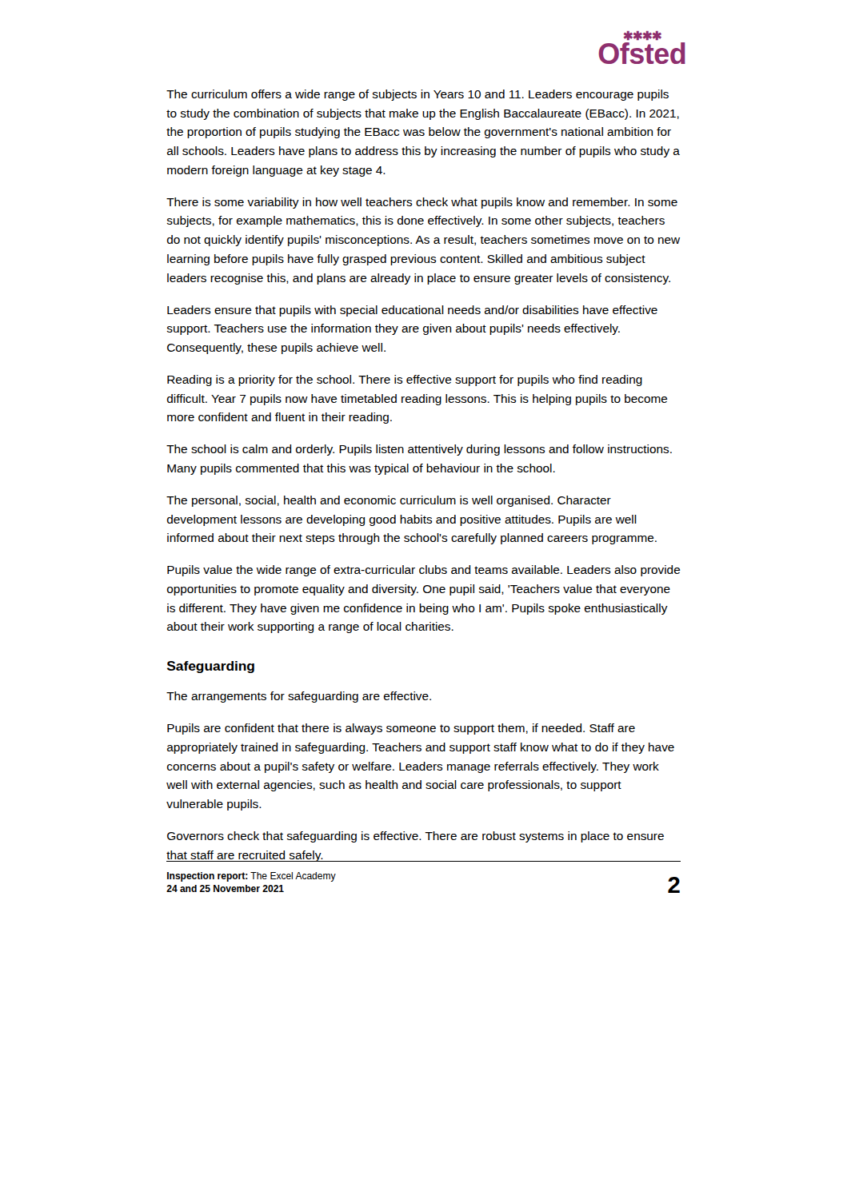✱✱✱✱
Ofsted
The curriculum offers a wide range of subjects in Years 10 and 11. Leaders encourage pupils to study the combination of subjects that make up the English Baccalaureate (EBacc). In 2021, the proportion of pupils studying the EBacc was below the government's national ambition for all schools. Leaders have plans to address this by increasing the number of pupils who study a modern foreign language at key stage 4.
There is some variability in how well teachers check what pupils know and remember. In some subjects, for example mathematics, this is done effectively. In some other subjects, teachers do not quickly identify pupils' misconceptions. As a result, teachers sometimes move on to new learning before pupils have fully grasped previous content. Skilled and ambitious subject leaders recognise this, and plans are already in place to ensure greater levels of consistency.
Leaders ensure that pupils with special educational needs and/or disabilities have effective support. Teachers use the information they are given about pupils' needs effectively. Consequently, these pupils achieve well.
Reading is a priority for the school. There is effective support for pupils who find reading difficult. Year 7 pupils now have timetabled reading lessons. This is helping pupils to become more confident and fluent in their reading.
The school is calm and orderly. Pupils listen attentively during lessons and follow instructions. Many pupils commented that this was typical of behaviour in the school.
The personal, social, health and economic curriculum is well organised. Character development lessons are developing good habits and positive attitudes. Pupils are well informed about their next steps through the school's carefully planned careers programme.
Pupils value the wide range of extra-curricular clubs and teams available. Leaders also provide opportunities to promote equality and diversity. One pupil said, 'Teachers value that everyone is different. They have given me confidence in being who I am'. Pupils spoke enthusiastically about their work supporting a range of local charities.
Safeguarding
The arrangements for safeguarding are effective.
Pupils are confident that there is always someone to support them, if needed. Staff are appropriately trained in safeguarding. Teachers and support staff know what to do if they have concerns about a pupil's safety or welfare. Leaders manage referrals effectively. They work well with external agencies, such as health and social care professionals, to support vulnerable pupils.
Governors check that safeguarding is effective. There are robust systems in place to ensure that staff are recruited safely.
Inspection report: The Excel Academy
24 and 25 November 2021
2